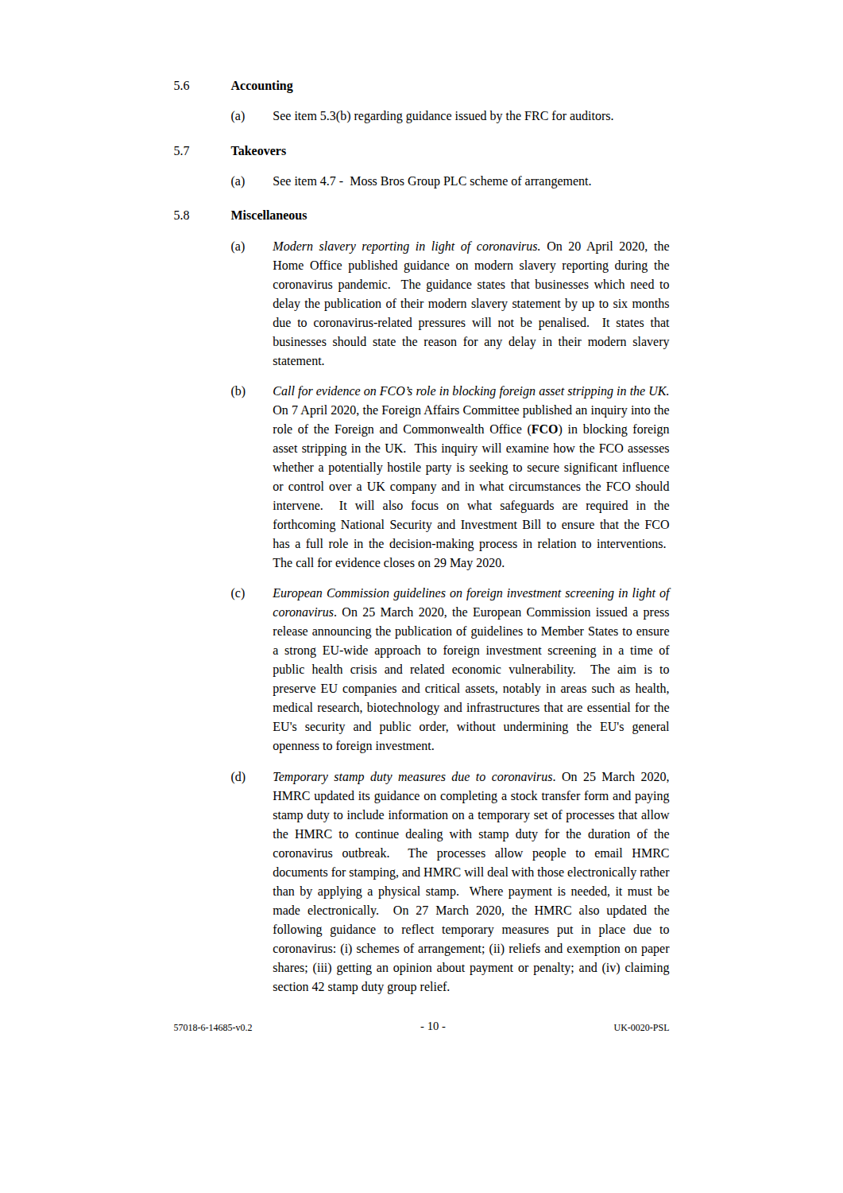5.6
Accounting
(a)
See item 5.3(b) regarding guidance issued by the FRC for auditors.
5.7
Takeovers
(a)
See item 4.7 - Moss Bros Group PLC scheme of arrangement.
5.8
Miscellaneous
(a)
Modern slavery reporting in light of coronavirus. On 20 April 2020, the Home Office published guidance on modern slavery reporting during the coronavirus pandemic. The guidance states that businesses which need to delay the publication of their modern slavery statement by up to six months due to coronavirus-related pressures will not be penalised. It states that businesses should state the reason for any delay in their modern slavery statement.
(b)
Call for evidence on FCO’s role in blocking foreign asset stripping in the UK. On 7 April 2020, the Foreign Affairs Committee published an inquiry into the role of the Foreign and Commonwealth Office (FCO) in blocking foreign asset stripping in the UK. This inquiry will examine how the FCO assesses whether a potentially hostile party is seeking to secure significant influence or control over a UK company and in what circumstances the FCO should intervene. It will also focus on what safeguards are required in the forthcoming National Security and Investment Bill to ensure that the FCO has a full role in the decision-making process in relation to interventions. The call for evidence closes on 29 May 2020.
(c)
European Commission guidelines on foreign investment screening in light of coronavirus. On 25 March 2020, the European Commission issued a press release announcing the publication of guidelines to Member States to ensure a strong EU-wide approach to foreign investment screening in a time of public health crisis and related economic vulnerability. The aim is to preserve EU companies and critical assets, notably in areas such as health, medical research, biotechnology and infrastructures that are essential for the EU's security and public order, without undermining the EU's general openness to foreign investment.
(d)
Temporary stamp duty measures due to coronavirus. On 25 March 2020, HMRC updated its guidance on completing a stock transfer form and paying stamp duty to include information on a temporary set of processes that allow the HMRC to continue dealing with stamp duty for the duration of the coronavirus outbreak. The processes allow people to email HMRC documents for stamping, and HMRC will deal with those electronically rather than by applying a physical stamp. Where payment is needed, it must be made electronically. On 27 March 2020, the HMRC also updated the following guidance to reflect temporary measures put in place due to coronavirus: (i) schemes of arrangement; (ii) reliefs and exemption on paper shares; (iii) getting an opinion about payment or penalty; and (iv) claiming section 42 stamp duty group relief.
57018-6-14685-v0.2
- 10 -
UK-0020-PSL